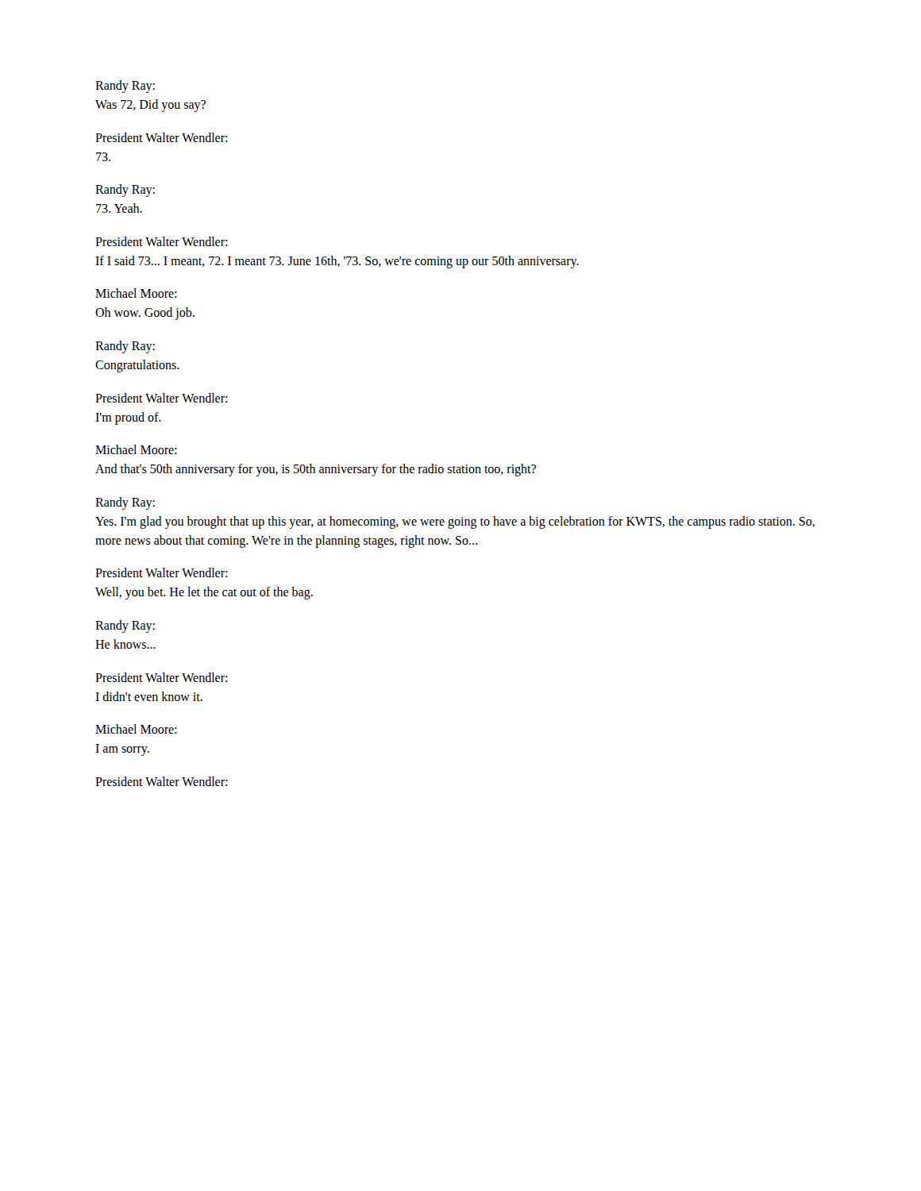Randy Ray:
Was 72, Did you say?
President Walter Wendler:
73.
Randy Ray:
73. Yeah.
President Walter Wendler:
If I said 73... I meant, 72. I meant 73. June 16th, '73. So, we're coming up our 50th anniversary.
Michael Moore:
Oh wow. Good job.
Randy Ray:
Congratulations.
President Walter Wendler:
I'm proud of.
Michael Moore:
And that's 50th anniversary for you, is 50th anniversary for the radio station too, right?
Randy Ray:
Yes. I'm glad you brought that up this year, at homecoming, we were going to have a big celebration for KWTS, the campus radio station. So, more news about that coming. We're in the planning stages, right now. So...
President Walter Wendler:
Well, you bet. He let the cat out of the bag.
Randy Ray:
He knows...
President Walter Wendler:
I didn't even know it.
Michael Moore:
I am sorry.
President Walter Wendler: